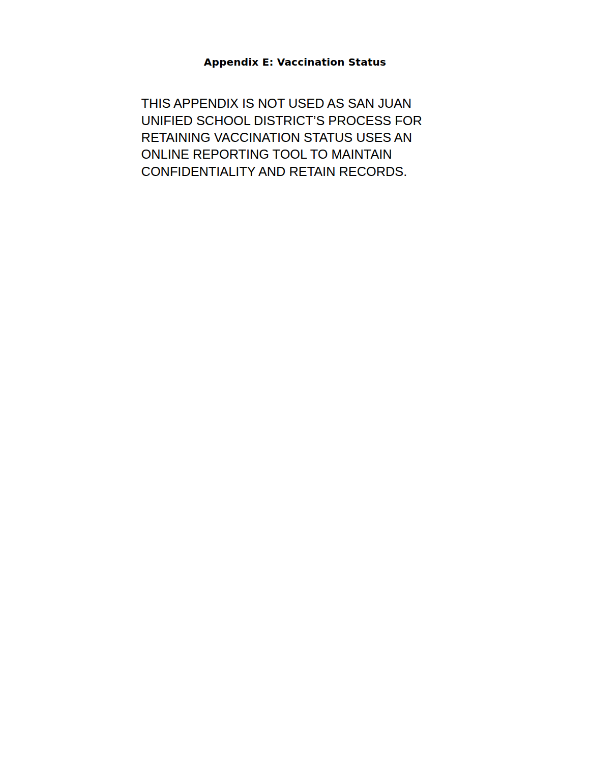Appendix E: Vaccination Status
THIS APPENDIX IS NOT USED AS SAN JUAN UNIFIED SCHOOL DISTRICT’S PROCESS FOR RETAINING VACCINATION STATUS USES AN ONLINE REPORTING TOOL TO MAINTAIN CONFIDENTIALITY AND RETAIN RECORDS.